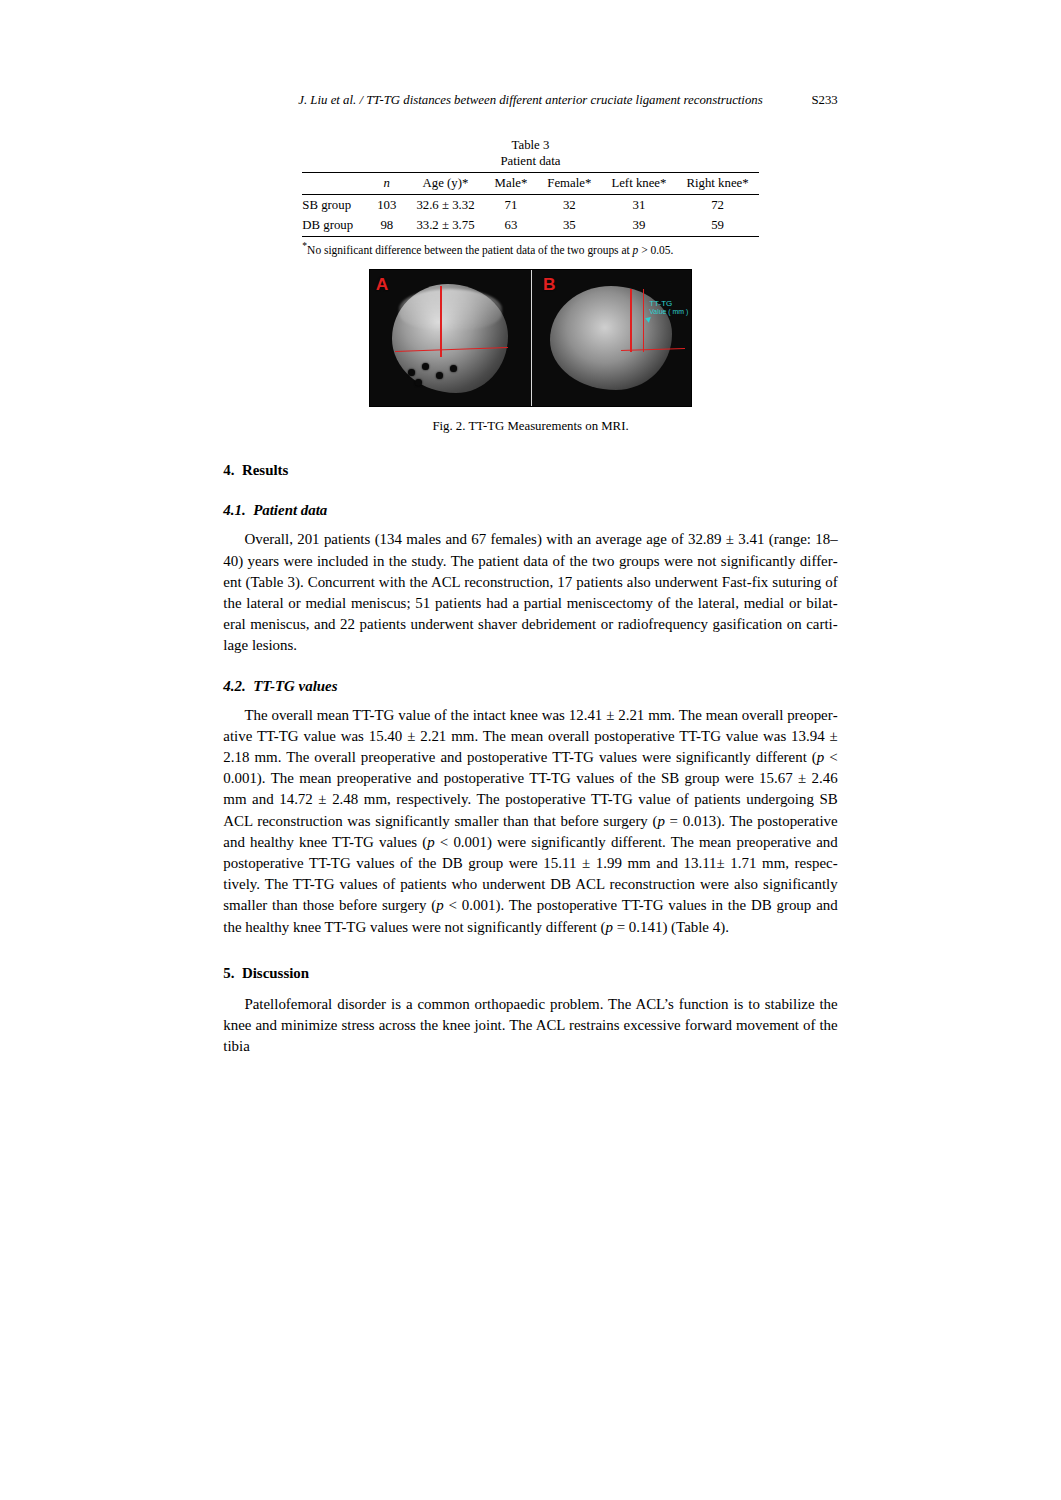J. Liu et al. / TT-TG distances between different anterior cruciate ligament reconstructions S233
Table 3
Patient data
| | n | Age (y)* | Male* | Female* | Left knee* | Right knee* |
| --- | --- | --- | --- | --- | --- | --- |
| SB group | 103 | 32.6 ± 3.32 | 71 | 32 | 31 | 72 |
| DB group | 98 | 33.2 ± 3.75 | 63 | 35 | 39 | 59 |
*No significant difference between the patient data of the two groups at p > 0.05.
A
TT-TG
Value ( mm )
B
Fig. 2. TT-TG Measurements on MRI.
4. Results
4.1. Patient data
Overall, 201 patients (134 males and 67 females) with an average age of 32.89 ± 3.41 (range: 18–40) years were included in the study. The patient data of the two groups were not significantly different (Table 3). Concurrent with the ACL reconstruction, 17 patients also underwent Fast-fix suturing of the lateral or medial meniscus; 51 patients had a partial meniscectomy of the lateral, medial or bilateral meniscus, and 22 patients underwent shaver debridement or radiofrequency gasification on cartilage lesions.
4.2. TT-TG values
The overall mean TT-TG value of the intact knee was 12.41 ± 2.21 mm. The mean overall preoperative TT-TG value was 15.40 ± 2.21 mm. The mean overall postoperative TT-TG value was 13.94 ± 2.18 mm. The overall preoperative and postoperative TT-TG values were significantly different (p < 0.001). The mean preoperative and postoperative TT-TG values of the SB group were 15.67 ± 2.46 mm and 14.72 ± 2.48 mm, respectively. The postoperative TT-TG value of patients undergoing SB ACL reconstruction was significantly smaller than that before surgery (p = 0.013). The postoperative and healthy knee TT-TG values (p < 0.001) were significantly different. The mean preoperative and postoperative TT-TG values of the DB group were 15.11 ± 1.99 mm and 13.11± 1.71 mm, respectively. The TT-TG values of patients who underwent DB ACL reconstruction were also significantly smaller than those before surgery (p < 0.001). The postoperative TT-TG values in the DB group and the healthy knee TT-TG values were not significantly different (p = 0.141) (Table 4).
5. Discussion
Patellofemoral disorder is a common orthopaedic problem. The ACL’s function is to stabilize the knee and minimize stress across the knee joint. The ACL restrains excessive forward movement of the tibia